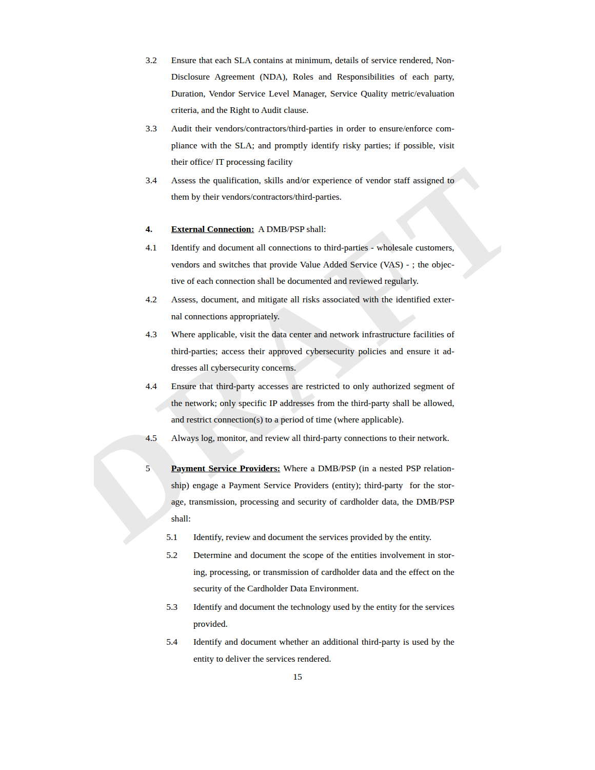DRAFT
3.2 Ensure that each SLA contains at minimum, details of service rendered, Non-Disclosure Agreement (NDA), Roles and Responsibilities of each party, Duration, Vendor Service Level Manager, Service Quality metric/evaluation criteria, and the Right to Audit clause.
3.3 Audit their vendors/contractors/third-parties in order to ensure/enforce compliance with the SLA; and promptly identify risky parties; if possible, visit their office/ IT processing facility
3.4 Assess the qualification, skills and/or experience of vendor staff assigned to them by their vendors/contractors/third-parties.
4. External Connection: A DMB/PSP shall:
4.1 Identify and document all connections to third-parties - wholesale customers, vendors and switches that provide Value Added Service (VAS) - ; the objective of each connection shall be documented and reviewed regularly.
4.2 Assess, document, and mitigate all risks associated with the identified external connections appropriately.
4.3 Where applicable, visit the data center and network infrastructure facilities of third-parties; access their approved cybersecurity policies and ensure it addresses all cybersecurity concerns.
4.4 Ensure that third-party accesses are restricted to only authorized segment of the network; only specific IP addresses from the third-party shall be allowed, and restrict connection(s) to a period of time (where applicable).
4.5 Always log, monitor, and review all third-party connections to their network.
5 Payment Service Providers: Where a DMB/PSP (in a nested PSP relationship) engage a Payment Service Providers (entity); third-party for the storage, transmission, processing and security of cardholder data, the DMB/PSP shall:
5.1 Identify, review and document the services provided by the entity.
5.2 Determine and document the scope of the entities involvement in storing, processing, or transmission of cardholder data and the effect on the security of the Cardholder Data Environment.
5.3 Identify and document the technology used by the entity for the services provided.
5.4 Identify and document whether an additional third-party is used by the entity to deliver the services rendered.
15